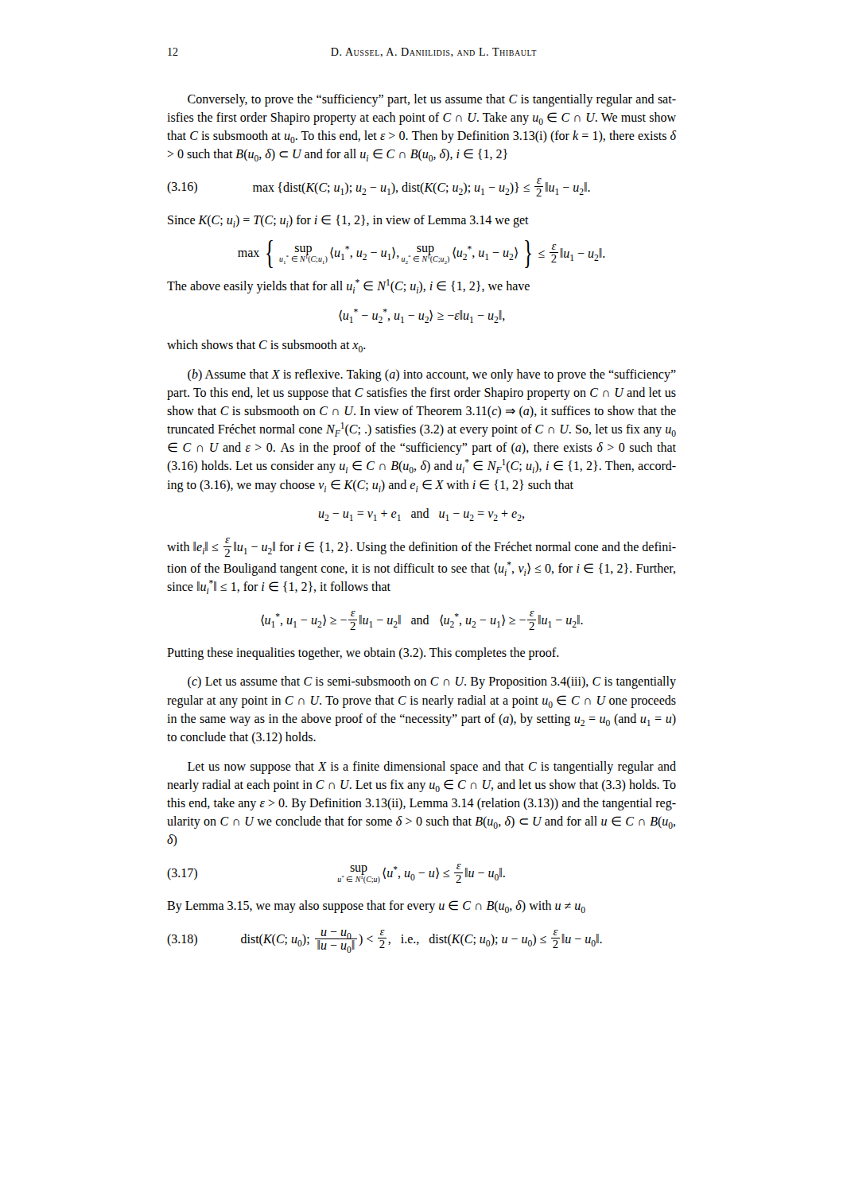12 D. Aussel, A. Daniilidis, and L. Thibault
Conversely, to prove the “sufficiency” part, let us assume that C is tangentially regular and satisfies the first order Shapiro property at each point of C ∩ U. Take any u0 ∈ C ∩ U. We must show that C is subsmooth at u0. To this end, let ε > 0. Then by Definition 3.13(i) (for k = 1), there exists δ > 0 such that B(u0, δ) ⊂ U and for all ui ∈ C ∩ B(u0, δ), i ∈ {1, 2}
(3.16) max {dist(K(C; u1); u2 − u1), dist(K(C; u2); u1 − u2)} ≤ ε 2‖u1 − u2‖.
Since K(C; ui) = T(C; ui) for i ∈ {1, 2}, in view of Lemma 3.14 we get
max { sup u1* ∈ N1(C;u1) ⟨u1*, u2 − u1⟩, sup u2* ∈ N1(C;u2) ⟨u2*, u1 − u2⟩ } ≤ ε 2‖u1 − u2‖.
The above easily yields that for all ui* ∈ N1(C; ui), i ∈ {1, 2}, we have
⟨u1* − u2*, u1 − u2⟩ ≥ −ε‖u1 − u2‖,
which shows that C is subsmooth at x0.
(b) Assume that X is reflexive. Taking (a) into account, we only have to prove the “sufficiency” part. To this end, let us suppose that C satisfies the first order Shapiro property on C ∩ U and let us show that C is subsmooth on C ∩ U. In view of Theorem 3.11(c) ⇒ (a), it suffices to show that the truncated Fréchet normal cone NF1(C; .) satisfies (3.2) at every point of C ∩ U. So, let us fix any u0 ∈ C ∩ U and ε > 0. As in the proof of the “sufficiency” part of (a), there exists δ > 0 such that (3.16) holds. Let us consider any ui ∈ C ∩ B(u0, δ) and ui* ∈ NF1(C; ui), i ∈ {1, 2}. Then, according to (3.16), we may choose vi ∈ K(C; ui) and ei ∈ X with i ∈ {1, 2} such that
u2 − u1 = v1 + e1 and u1 − u2 = v2 + e2,
with ‖ei‖ ≤ ε 2‖u1 − u2‖ for i ∈ {1, 2}. Using the definition of the Fréchet normal cone and the definition of the Bouligand tangent cone, it is not difficult to see that ⟨ui*, vi⟩ ≤ 0, for i ∈ {1, 2}. Further, since ‖ui*‖ ≤ 1, for i ∈ {1, 2}, it follows that
⟨u1*, u1 − u2⟩ ≥ −ε 2‖u1 − u2‖ and ⟨u2*, u2 − u1⟩ ≥ −ε 2‖u1 − u2‖.
Putting these inequalities together, we obtain (3.2). This completes the proof.
(c) Let us assume that C is semi-subsmooth on C ∩ U. By Proposition 3.4(iii), C is tangentially regular at any point in C ∩ U. To prove that C is nearly radial at a point u0 ∈ C ∩ U one proceeds in the same way as in the above proof of the “necessity” part of (a), by setting u2 = u0 (and u1 = u) to conclude that (3.12) holds.
Let us now suppose that X is a finite dimensional space and that C is tangentially regular and nearly radial at each point in C ∩ U. Let us fix any u0 ∈ C ∩ U, and let us show that (3.3) holds. To this end, take any ε > 0. By Definition 3.13(ii), Lemma 3.14 (relation (3.13)) and the tangential regularity on C ∩ U we conclude that for some δ > 0 such that B(u0, δ) ⊂ U and for all u ∈ C ∩ B(u0, δ)
(3.17) sup u* ∈ N1(C;u) ⟨u*, u0 − u⟩ ≤ ε 2‖u − u0‖.
By Lemma 3.15, we may also suppose that for every u ∈ C ∩ B(u0, δ) with u ≠ u0
(3.18) dist(K(C; u0); u − u0‖u − u0‖) < ε 2, i.e., dist(K(C; u0); u − u0) ≤ ε 2‖u − u0‖.